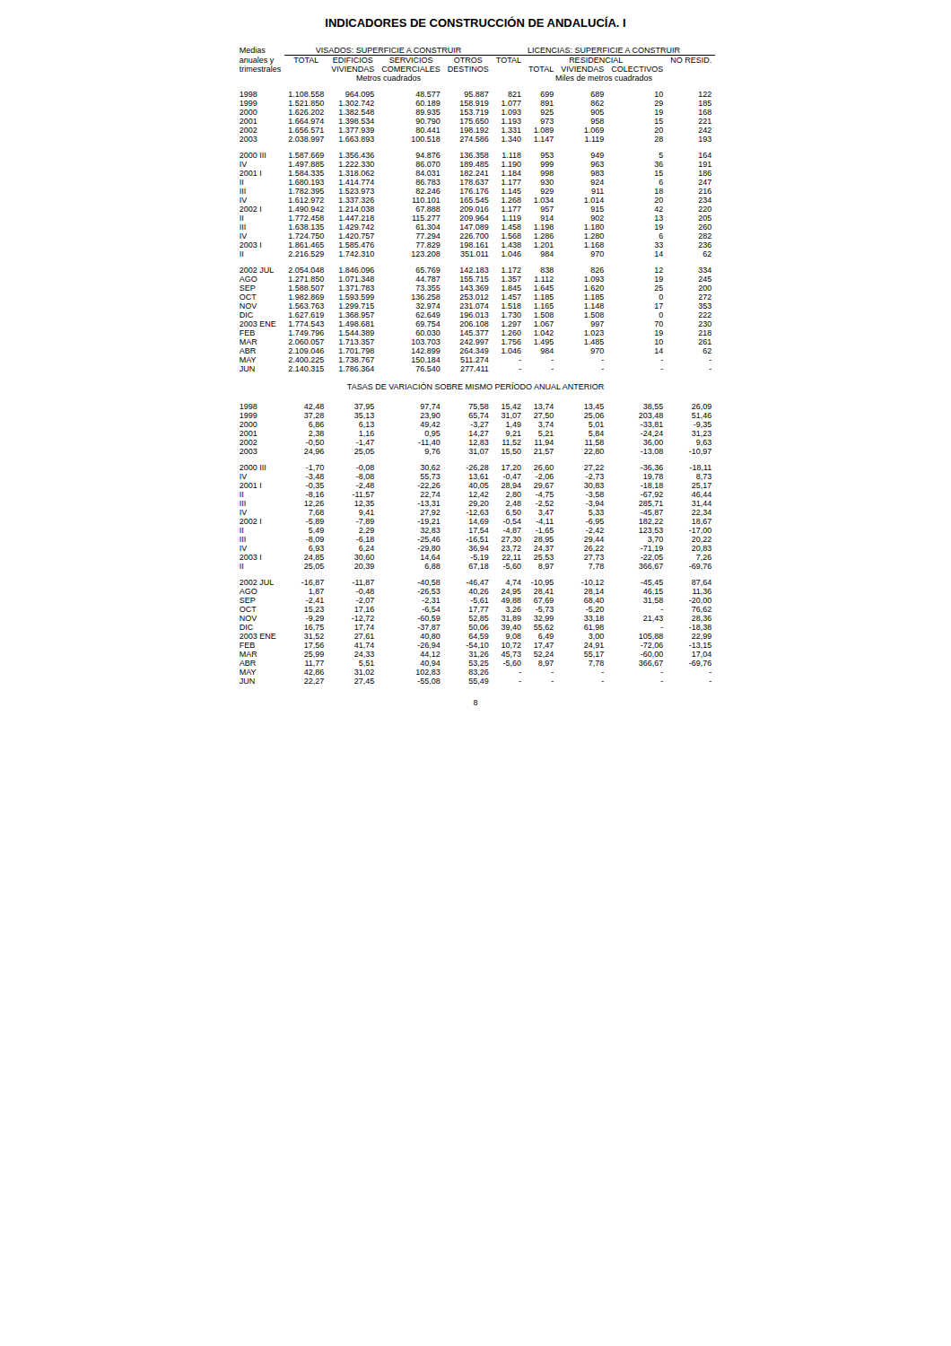INDICADORES DE CONSTRUCCIÓN DE ANDALUCÍA. I
| Medias | VISADOS: SUPERFICIE A CONSTRUIR | LICENCIAS: SUPERFICIE A CONSTRUIR |
| --- | --- | --- |
| anuales y | TOTAL | EDIFICIOS | SERVICIOS | OTROS | TOTAL | RESIDENCIAL | NO RESID. |
| trimestrales | | VIVIENDAS | COMERCIALES | DESTINOS | | TOTAL | VIVIENDAS | COLECTIVOS | |
| | Metros cuadrados | Miles de metros cuadrados |
| 1998 | 1.108.558 | 964.095 | 48.577 | 95.887 | 821 | 699 | 689 | 10 | 122 |
| 1999 | 1.521.850 | 1.302.742 | 60.189 | 158.919 | 1.077 | 891 | 862 | 29 | 185 |
| 2000 | 1.626.202 | 1.382.548 | 89.935 | 153.719 | 1.093 | 925 | 905 | 19 | 168 |
| 2001 | 1.664.974 | 1.398.534 | 90.790 | 175.650 | 1.193 | 973 | 958 | 15 | 221 |
| 2002 | 1.656.571 | 1.377.939 | 80.441 | 198.192 | 1.331 | 1.089 | 1.069 | 20 | 242 |
| 2003 | 2.038.997 | 1.663.893 | 100.518 | 274.586 | 1.340 | 1.147 | 1.119 | 28 | 193 |
| 2000 III | 1.587.669 | 1.356.436 | 94.876 | 136.358 | 1.118 | 953 | 949 | 5 | 164 |
| IV | 1.497.885 | 1.222.330 | 86.070 | 189.485 | 1.190 | 999 | 963 | 36 | 191 |
| 2001 I | 1.584.335 | 1.318.062 | 84.031 | 182.241 | 1.184 | 998 | 983 | 15 | 186 |
| II | 1.680.193 | 1.414.774 | 86.783 | 178.637 | 1.177 | 930 | 924 | 6 | 247 |
| III | 1.782.395 | 1.523.973 | 82.246 | 176.176 | 1.145 | 929 | 911 | 18 | 216 |
| IV | 1.612.972 | 1.337.326 | 110.101 | 165.545 | 1.268 | 1.034 | 1.014 | 20 | 234 |
| 2002 I | 1.490.942 | 1.214.038 | 67.888 | 209.016 | 1.177 | 957 | 915 | 42 | 220 |
| II | 1.772.458 | 1.447.218 | 115.277 | 209.964 | 1.119 | 914 | 902 | 13 | 205 |
| III | 1.638.135 | 1.429.742 | 61.304 | 147.089 | 1.458 | 1.198 | 1.180 | 19 | 260 |
| IV | 1.724.750 | 1.420.757 | 77.294 | 226.700 | 1.568 | 1.286 | 1.280 | 6 | 282 |
| 2003 I | 1.861.465 | 1.585.476 | 77.829 | 198.161 | 1.438 | 1.201 | 1.168 | 33 | 236 |
| II | 2.216.529 | 1.742.310 | 123.208 | 351.011 | 1.046 | 984 | 970 | 14 | 62 |
| 2002 JUL | 2.054.048 | 1.846.096 | 65.769 | 142.183 | 1.172 | 838 | 826 | 12 | 334 |
| AGO | 1.271.850 | 1.071.348 | 44.787 | 155.715 | 1.357 | 1.112 | 1.093 | 19 | 245 |
| SEP | 1.588.507 | 1.371.783 | 73.355 | 143.369 | 1.845 | 1.645 | 1.620 | 25 | 200 |
| OCT | 1.982.869 | 1.593.599 | 136.258 | 253.012 | 1.457 | 1.185 | 1.185 | 0 | 272 |
| NOV | 1.563.763 | 1.299.715 | 32.974 | 231.074 | 1.518 | 1.165 | 1.148 | 17 | 353 |
| DIC | 1.627.619 | 1.368.957 | 62.649 | 196.013 | 1.730 | 1.508 | 1.508 | 0 | 222 |
| 2003 ENE | 1.774.543 | 1.498.681 | 69.754 | 206.108 | 1.297 | 1.067 | 997 | 70 | 230 |
| FEB | 1.749.796 | 1.544.389 | 60.030 | 145.377 | 1.260 | 1.042 | 1.023 | 19 | 218 |
| MAR | 2.060.057 | 1.713.357 | 103.703 | 242.997 | 1.756 | 1.495 | 1.485 | 10 | 261 |
| ABR | 2.109.046 | 1.701.798 | 142.899 | 264.349 | 1.046 | 984 | 970 | 14 | 62 |
| MAY | 2.400.225 | 1.738.767 | 150.184 | 511.274 | - | - | - | - | - |
| JUN | 2.140.315 | 1.786.364 | 76.540 | 277.411 | - | - | - | - | - |
| TASAS DE VARIACIÓN SOBRE MISMO PERÍODO ANUAL ANTERIOR |
| 1998 | 42,48 | 37,95 | 97,74 | 75,58 | 15,42 | 13,74 | 13,45 | 38,55 | 26,09 |
| 1999 | 37,28 | 35,13 | 23,90 | 65,74 | 31,07 | 27,50 | 25,06 | 203,48 | 51,46 |
| 2000 | 6,86 | 6,13 | 49,42 | -3,27 | 1,49 | 3,74 | 5,01 | -33,81 | -9,35 |
| 2001 | 2,38 | 1,16 | 0,95 | 14,27 | 9,21 | 5,21 | 5,84 | -24,24 | 31,23 |
| 2002 | -0,50 | -1,47 | -11,40 | 12,83 | 11,52 | 11,94 | 11,58 | 36,00 | 9,63 |
| 2003 | 24,96 | 25,05 | 9,76 | 31,07 | 15,50 | 21,57 | 22,80 | -13,08 | -10,97 |
| 2000 III | -1,70 | -0,08 | 30,62 | -26,28 | 17,20 | 26,60 | 27,22 | -36,36 | -18,11 |
| IV | -3,48 | -8,08 | 55,73 | 13,61 | -0,47 | -2,06 | -2,73 | 19,78 | 8,73 |
| 2001 I | -0,35 | -2,48 | -22,26 | 40,05 | 28,94 | 29,67 | 30,83 | -18,18 | 25,17 |
| II | -8,16 | -11,57 | 22,74 | 12,42 | 2,80 | -4,75 | -3,58 | -67,92 | 46,44 |
| III | 12,26 | 12,35 | -13,31 | 29,20 | 2,48 | -2,52 | -3,94 | 285,71 | 31,44 |
| IV | 7,68 | 9,41 | 27,92 | -12,63 | 6,50 | 3,47 | 5,33 | -45,87 | 22,34 |
| 2002 I | -5,89 | -7,89 | -19,21 | 14,69 | -0,54 | -4,11 | -6,95 | 182,22 | 18,67 |
| II | 5,49 | 2,29 | 32,83 | 17,54 | -4,87 | -1,65 | -2,42 | 123,53 | -17,00 |
| III | -8,09 | -6,18 | -25,46 | -16,51 | 27,30 | 28,95 | 29,44 | 3,70 | 20,22 |
| IV | 6,93 | 6,24 | -29,80 | 36,94 | 23,72 | 24,37 | 26,22 | -71,19 | 20,83 |
| 2003 I | 24,85 | 30,60 | 14,64 | -5,19 | 22,11 | 25,53 | 27,73 | -22,05 | 7,26 |
| II | 25,05 | 20,39 | 6,88 | 67,18 | -5,60 | 8,97 | 7,78 | 366,67 | -69,76 |
| 2002 JUL | -16,87 | -11,87 | -40,58 | -46,47 | 4,74 | -10,95 | -10,12 | -45,45 | 87,64 |
| AGO | 1,87 | -0,48 | -26,53 | 40,26 | 24,95 | 28,41 | 28,14 | 46,15 | 11,36 |
| SEP | -2,41 | -2,07 | -2,31 | -5,61 | 49,88 | 67,69 | 68,40 | 31,58 | -20,00 |
| OCT | 15,23 | 17,16 | -6,54 | 17,77 | 3,26 | -5,73 | -5,20 | - | 76,62 |
| NOV | -9,29 | -12,72 | -60,59 | 52,85 | 31,89 | 32,99 | 33,18 | 21,43 | 28,36 |
| DIC | 16,75 | 17,74 | -37,87 | 50,06 | 39,40 | 55,62 | 61,98 | - | -18,38 |
| 2003 ENE | 31,52 | 27,61 | 40,80 | 64,59 | 9,08 | 6,49 | 3,00 | 105,88 | 22,99 |
| FEB | 17,56 | 41,74 | -26,94 | -54,10 | 10,72 | 17,47 | 24,91 | -72,06 | -13,15 |
| MAR | 25,99 | 24,33 | 44,12 | 31,26 | 45,73 | 52,24 | 55,17 | -60,00 | 17,04 |
| ABR | 11,77 | 5,51 | 40,94 | 53,25 | -5,60 | 8,97 | 7,78 | 366,67 | -69,76 |
| MAY | 42,86 | 31,02 | 102,83 | 83,26 | - | - | - | - | - |
| JUN | 22,27 | 27,45 | -55,08 | 55,49 | - | - | - | - | - |
8